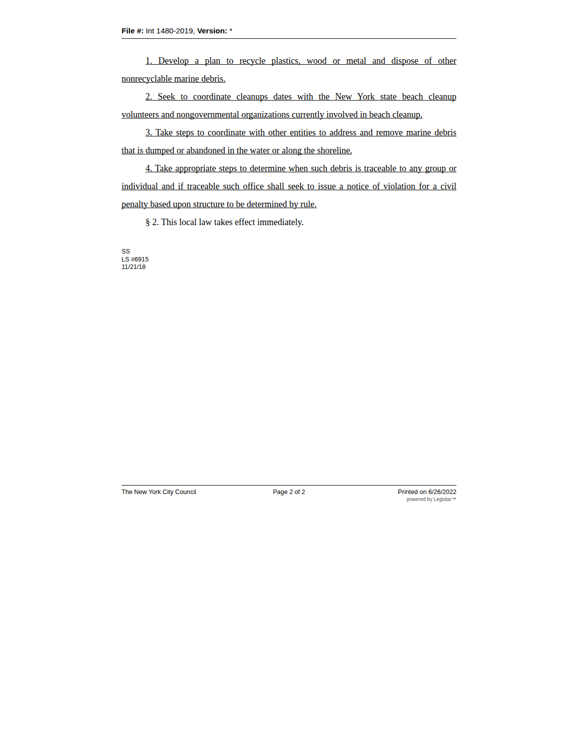File #: Int 1480-2019, Version: *
1. Develop a plan to recycle plastics, wood or metal and dispose of other nonrecyclable marine debris.
2. Seek to coordinate cleanups dates with the New York state beach cleanup volunteers and nongovernmental organizations currently involved in beach cleanup.
3. Take steps to coordinate with other entities to address and remove marine debris that is dumped or abandoned in the water or along the shoreline.
4. Take appropriate steps to determine when such debris is traceable to any group or individual and if traceable such office shall seek to issue a notice of violation for a civil penalty based upon structure to be determined by rule.
§ 2. This local law takes effect immediately.
SS
LS #6915
11/21/18
The New York City Council
Page 2 of 2
Printed on 6/26/2022
powered by Legistar™